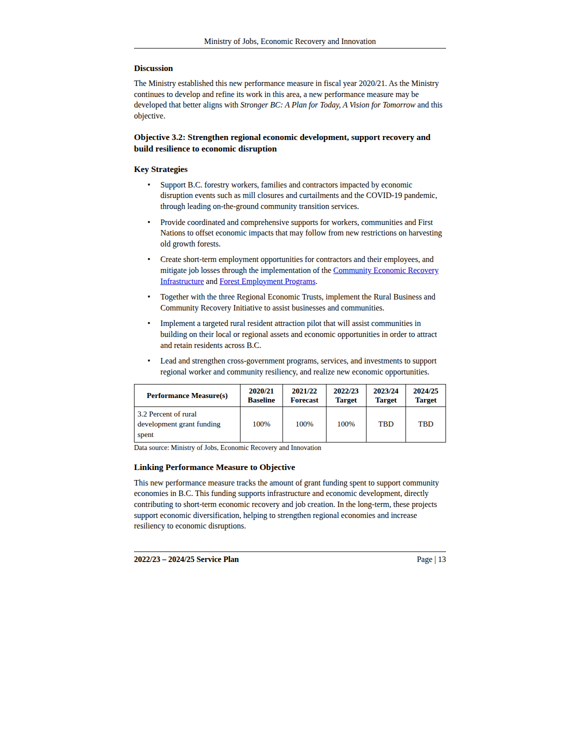Ministry of Jobs, Economic Recovery and Innovation
Discussion
The Ministry established this new performance measure in fiscal year 2020/21. As the Ministry continues to develop and refine its work in this area, a new performance measure may be developed that better aligns with Stronger BC: A Plan for Today, A Vision for Tomorrow and this objective.
Objective 3.2: Strengthen regional economic development, support recovery and build resilience to economic disruption
Key Strategies
Support B.C. forestry workers, families and contractors impacted by economic disruption events such as mill closures and curtailments and the COVID-19 pandemic, through leading on-the-ground community transition services.
Provide coordinated and comprehensive supports for workers, communities and First Nations to offset economic impacts that may follow from new restrictions on harvesting old growth forests.
Create short-term employment opportunities for contractors and their employees, and mitigate job losses through the implementation of the Community Economic Recovery Infrastructure and Forest Employment Programs.
Together with the three Regional Economic Trusts, implement the Rural Business and Community Recovery Initiative to assist businesses and communities.
Implement a targeted rural resident attraction pilot that will assist communities in building on their local or regional assets and economic opportunities in order to attract and retain residents across B.C.
Lead and strengthen cross-government programs, services, and investments to support regional worker and community resiliency, and realize new economic opportunities.
| Performance Measure(s) | 2020/21 Baseline | 2021/22 Forecast | 2022/23 Target | 2023/24 Target | 2024/25 Target |
| --- | --- | --- | --- | --- | --- |
| 3.2 Percent of rural development grant funding spent | 100% | 100% | 100% | TBD | TBD |
Data source: Ministry of Jobs, Economic Recovery and Innovation
Linking Performance Measure to Objective
This new performance measure tracks the amount of grant funding spent to support community economies in B.C. This funding supports infrastructure and economic development, directly contributing to short-term economic recovery and job creation. In the long-term, these projects support economic diversification, helping to strengthen regional economies and increase resiliency to economic disruptions.
2022/23 – 2024/25 Service Plan Page | 13